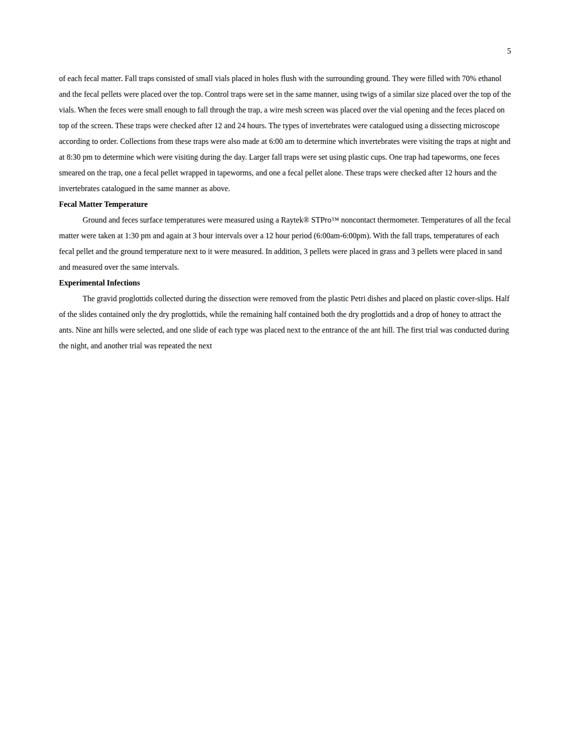5
of each fecal matter. Fall traps consisted of small vials placed in holes flush with the surrounding ground. They were filled with 70% ethanol and the fecal pellets were placed over the top. Control traps were set in the same manner, using twigs of a similar size placed over the top of the vials. When the feces were small enough to fall through the trap, a wire mesh screen was placed over the vial opening and the feces placed on top of the screen. These traps were checked after 12 and 24 hours. The types of invertebrates were catalogued using a dissecting microscope according to order. Collections from these traps were also made at 6:00 am to determine which invertebrates were visiting the traps at night and at 8:30 pm to determine which were visiting during the day. Larger fall traps were set using plastic cups. One trap had tapeworms, one feces smeared on the trap, one a fecal pellet wrapped in tapeworms, and one a fecal pellet alone. These traps were checked after 12 hours and the invertebrates catalogued in the same manner as above.
Fecal Matter Temperature
Ground and feces surface temperatures were measured using a Raytek® STPro™ noncontact thermometer. Temperatures of all the fecal matter were taken at 1:30 pm and again at 3 hour intervals over a 12 hour period (6:00am-6:00pm). With the fall traps, temperatures of each fecal pellet and the ground temperature next to it were measured. In addition, 3 pellets were placed in grass and 3 pellets were placed in sand and measured over the same intervals.
Experimental Infections
The gravid proglottids collected during the dissection were removed from the plastic Petri dishes and placed on plastic cover-slips. Half of the slides contained only the dry proglottids, while the remaining half contained both the dry proglottids and a drop of honey to attract the ants. Nine ant hills were selected, and one slide of each type was placed next to the entrance of the ant hill. The first trial was conducted during the night, and another trial was repeated the next